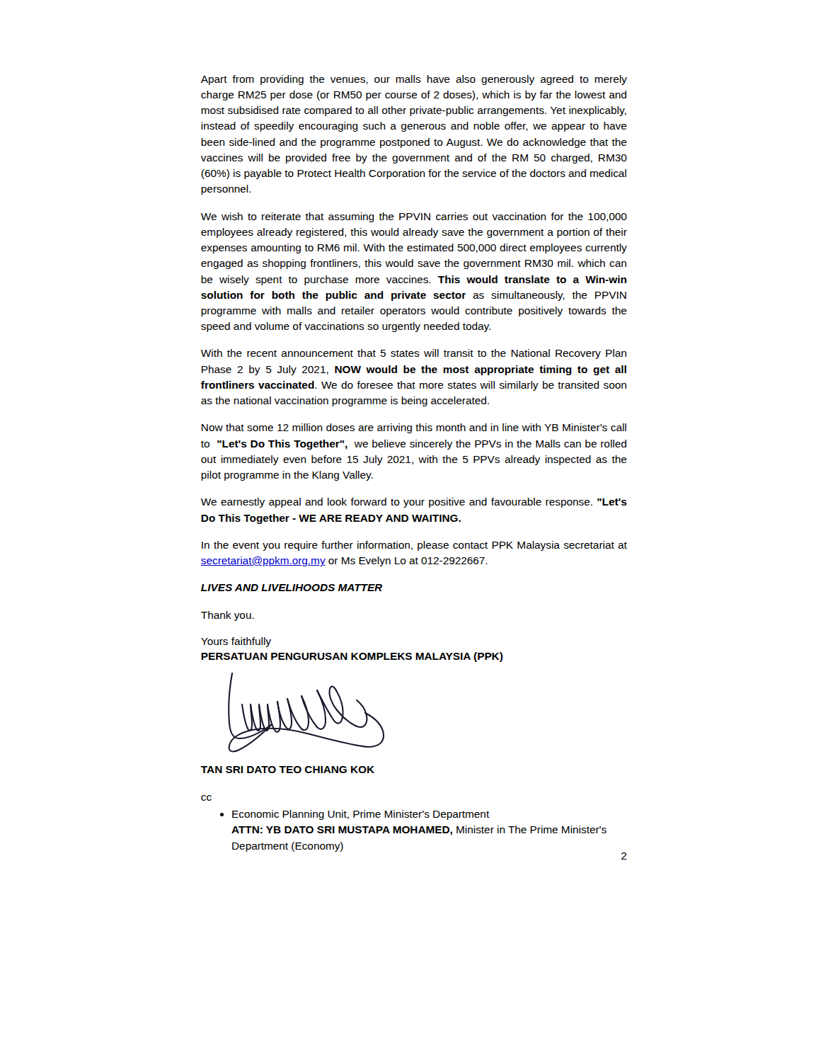Apart from providing the venues, our malls have also generously agreed to merely charge RM25 per dose (or RM50 per course of 2 doses), which is by far the lowest and most subsidised rate compared to all other private-public arrangements. Yet inexplicably, instead of speedily encouraging such a generous and noble offer, we appear to have been side-lined and the programme postponed to August. We do acknowledge that the vaccines will be provided free by the government and of the RM 50 charged, RM30 (60%) is payable to Protect Health Corporation for the service of the doctors and medical personnel.
We wish to reiterate that assuming the PPVIN carries out vaccination for the 100,000 employees already registered, this would already save the government a portion of their expenses amounting to RM6 mil. With the estimated 500,000 direct employees currently engaged as shopping frontliners, this would save the government RM30 mil. which can be wisely spent to purchase more vaccines. This would translate to a Win-win solution for both the public and private sector as simultaneously, the PPVIN programme with malls and retailer operators would contribute positively towards the speed and volume of vaccinations so urgently needed today.
With the recent announcement that 5 states will transit to the National Recovery Plan Phase 2 by 5 July 2021, NOW would be the most appropriate timing to get all frontliners vaccinated. We do foresee that more states will similarly be transited soon as the national vaccination programme is being accelerated.
Now that some 12 million doses are arriving this month and in line with YB Minister's call to "Let's Do This Together", we believe sincerely the PPVs in the Malls can be rolled out immediately even before 15 July 2021, with the 5 PPVs already inspected as the pilot programme in the Klang Valley.
We earnestly appeal and look forward to your positive and favourable response. "Let's Do This Together - WE ARE READY AND WAITING.
In the event you require further information, please contact PPK Malaysia secretariat at secretariat@ppkm.org.my or Ms Evelyn Lo at 012-2922667.
LIVES AND LIVELIHOODS MATTER
Thank you.
Yours faithfully
PERSATUAN PENGURUSAN KOMPLEKS MALAYSIA (PPK)
TAN SRI DATO TEO CHIANG KOK
cc
Economic Planning Unit, Prime Minister's Department
ATTN: YB DATO SRI MUSTAPA MOHAMED, Minister in The Prime Minister's Department (Economy)
2